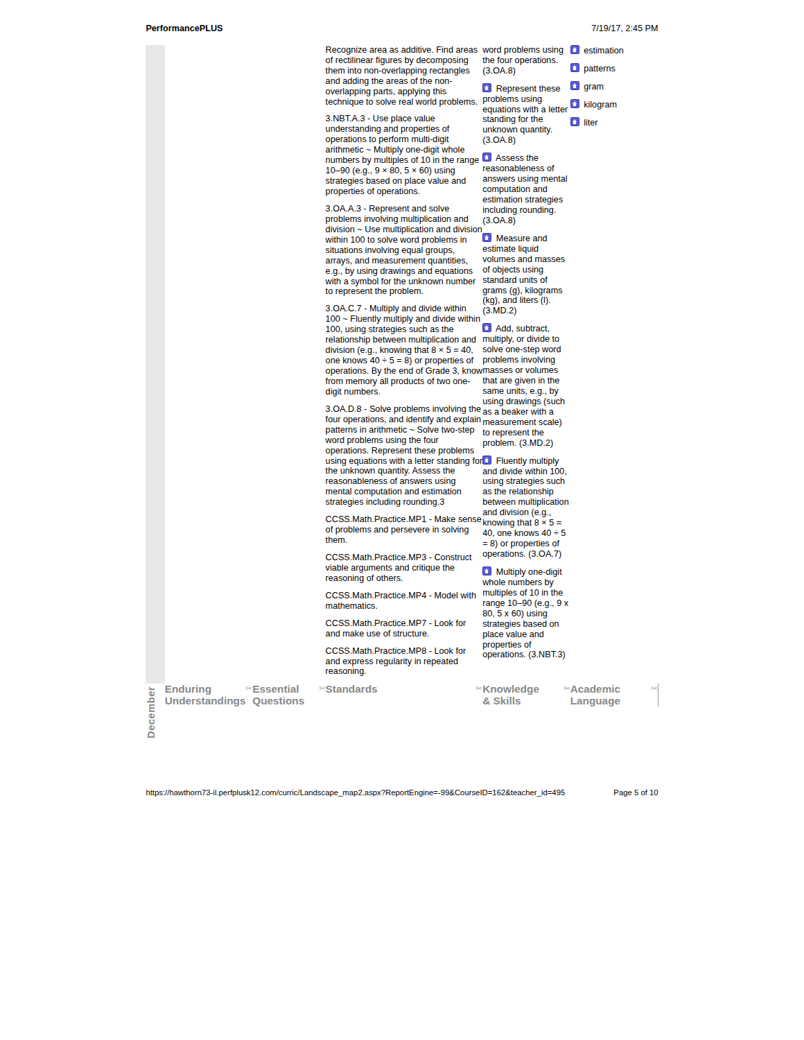PerformancePLUS
7/19/17, 2:45 PM
| | | | Recognize area as additive. Find areas of rectilinear figures by decomposing them into non-overlapping rectangles and adding the areas of the non-overlapping parts, applying this technique to solve real world problems. 3.NBT.A.3 - Use place value understanding and properties of operations to perform multi-digit arithmetic ~ Multiply one-digit whole numbers by multiples of 10 in the range 10–90 (e.g., 9 × 80, 5 × 60) using strategies based on place value and properties of operations. 3.OA.A.3 - Represent and solve problems involving multiplication and division ~ Use multiplication and division within 100 to solve word problems in situations involving equal groups, arrays, and measurement quantities, e.g., by using drawings and equations with a symbol for the unknown number to represent the problem. 3.OA.C.7 - Multiply and divide within 100 ~ Fluently multiply and divide within 100, using strategies such as the relationship between multiplication and division (e.g., knowing that 8 × 5 = 40, one knows 40 ÷ 5 = 8) or properties of operations. By the end of Grade 3, know from memory all products of two one-digit numbers. 3.OA.D.8 - Solve problems involving the four operations, and identify and explain patterns in arithmetic ~ Solve two-step word problems using the four operations. Represent these problems using equations with a letter standing for the unknown quantity. Assess the reasonableness of answers using mental computation and estimation strategies including rounding.3 CCSS.Math.Practice.MP1 - Make sense of problems and persevere in solving them. CCSS.Math.Practice.MP3 - Construct viable arguments and critique the reasoning of others. CCSS.Math.Practice.MP4 - Model with mathematics. CCSS.Math.Practice.MP7 - Look for and make use of structure. CCSS.Math.Practice.MP8 - Look for and express regularity in repeated reasoning. | word problems using the four operations. (3.OA.8) Represent these problems using equations with a letter standing for the unknown quantity. (3.OA.8) Assess the reasonableness of answers using mental computation and estimation strategies including rounding. (3.OA.8) Measure and estimate liquid volumes and masses of objects using standard units of grams (g), kilograms (kg), and liters (l). (3.MD.2) Add, subtract, multiply, or divide to solve one-step word problems involving masses or volumes that are given in the same units, e.g., by using drawings (such as a beaker with a measurement scale) to represent the problem. (3.MD.2) Fluently multiply and divide within 100, using strategies such as the relationship between multiplication and division (e.g., knowing that 8 × 5 = 40, one knows 40 ÷ 5 = 8) or properties of operations. (3.OA.7) Multiply one-digit whole numbers by multiples of 10 in the range 10–90 (e.g., 9 x 80, 5 x 60) using strategies based on place value and properties of operations. (3.NBT.3) | estimation patterns gram kilogram liter |
| December | ✂ Enduring Understandings | ✂ Essential Questions | ✂ Standards | ✂ Knowledge & Skills | ✂ Academic Language |
https://hawthorn73-il.perfplusk12.com/curric/Landscape_map2.aspx?ReportEngine=-99&CourseID=162&teacher_id=495
Page 5 of 10